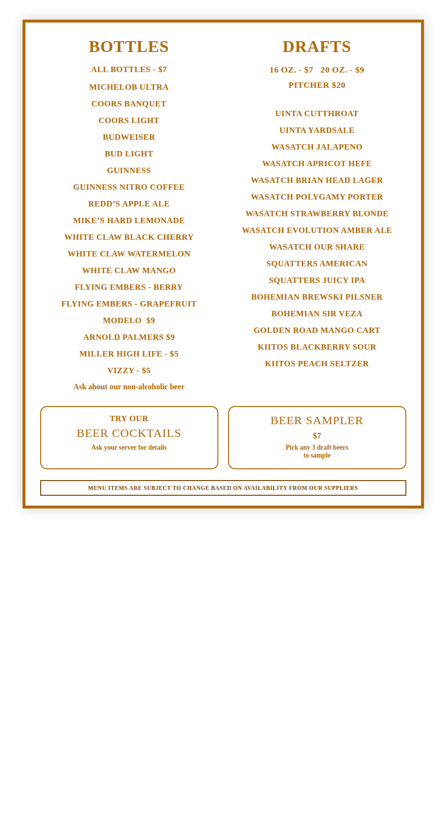Bottles
All bottles - $7
Michelob Ultra
Coors Banquet
Coors Light
Budweiser
Bud Light
Guinness
Guinness Nitro Coffee
Redd’s Apple Ale
Mike’s Hard Lemonade
White Claw Black Cherry
White Claw Watermelon
White Claw Mango
Flying Embers - Berry
Flying Embers - Grapefruit
Modelo $9
Arnold Palmers $9
Miller High Life - $5
Vizzy - $5
Ask about our non-alcoholic beer
Drafts
16 oz. - $7 20 oz. - $9
Pitcher $20
Uinta Cutthroat
Uinta Yardsale
Wasatch Jalapeno
Wasatch Apricot Hefe
Wasatch Brian Head Lager
Wasatch Polygamy Porter
Wasatch Strawberry Blonde
Wasatch Evolution Amber Ale
Wasatch Our Share
Squatters American
Squatters Juicy IPA
Bohemian Brewski Pilsner
Bohemian Sir Veza
Golden Road Mango Cart
Kiitos Blackberry Sour
Kiitos Peach Seltzer
Try our
Beer Cocktails
Ask your server for details
Beer Sampler
$7
Pick any 3 draft beers
to sample
Menu items are subject to change based on availability from our suppliers